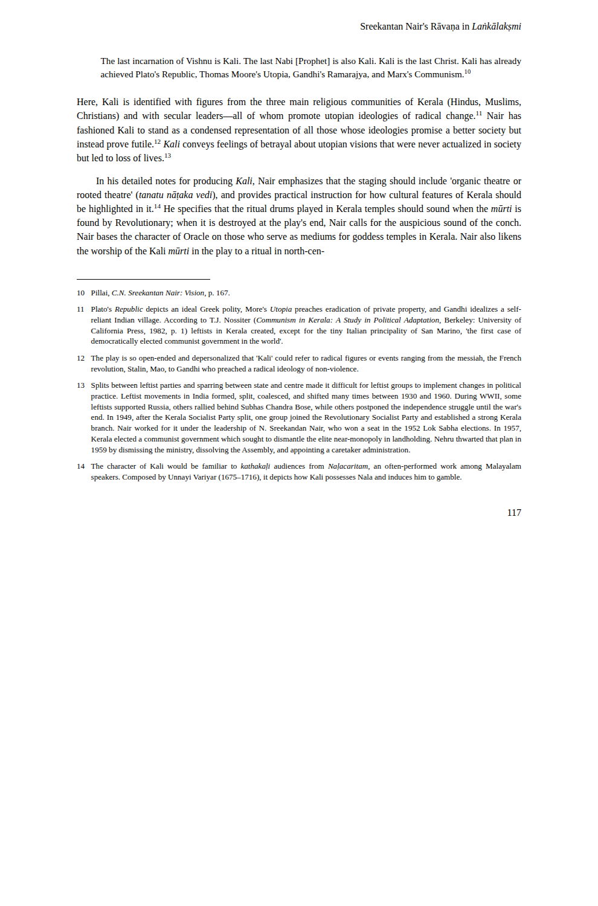Sreekantan Nair's Rāvaṇa in Laṅkālakṣmi
The last incarnation of Vishnu is Kali. The last Nabi [Prophet] is also Kali. Kali is the last Christ. Kali has already achieved Plato's Republic, Thomas Moore's Utopia, Gandhi's Ramarajya, and Marx's Communism.10
Here, Kali is identified with figures from the three main religious communities of Kerala (Hindus, Muslims, Christians) and with secular leaders—all of whom promote utopian ideologies of radical change.11 Nair has fashioned Kali to stand as a condensed representation of all those whose ideologies promise a better society but instead prove futile.12 Kali conveys feelings of betrayal about utopian visions that were never actualized in society but led to loss of lives.13
In his detailed notes for producing Kali, Nair emphasizes that the staging should include 'organic theatre or rooted theatre' (tanatu nāṭaka vedi), and provides practical instruction for how cultural features of Kerala should be highlighted in it.14 He specifies that the ritual drums played in Kerala temples should sound when the mūrti is found by Revolutionary; when it is destroyed at the play's end, Nair calls for the auspicious sound of the conch. Nair bases the character of Oracle on those who serve as mediums for goddess temples in Kerala. Nair also likens the worship of the Kali mūrti in the play to a ritual in north-cen-
10 Pillai, C.N. Sreekantan Nair: Vision, p. 167.
11 Plato's Republic depicts an ideal Greek polity, More's Utopia preaches eradication of private property, and Gandhi idealizes a self-reliant Indian village. According to T.J. Nossiter (Communism in Kerala: A Study in Political Adaptation, Berkeley: University of California Press, 1982, p. 1) leftists in Kerala created, except for the tiny Italian principality of San Marino, 'the first case of democratically elected communist government in the world'.
12 The play is so open-ended and depersonalized that 'Kali' could refer to radical figures or events ranging from the messiah, the French revolution, Stalin, Mao, to Gandhi who preached a radical ideology of non-violence.
13 Splits between leftist parties and sparring between state and centre made it difficult for leftist groups to implement changes in political practice. Leftist movements in India formed, split, coalesced, and shifted many times between 1930 and 1960. During WWII, some leftists supported Russia, others rallied behind Subhas Chandra Bose, while others postponed the independence struggle until the war's end. In 1949, after the Kerala Socialist Party split, one group joined the Revolutionary Socialist Party and established a strong Kerala branch. Nair worked for it under the leadership of N. Sreekandan Nair, who won a seat in the 1952 Lok Sabha elections. In 1957, Kerala elected a communist government which sought to dismantle the elite near-monopoly in landholding. Nehru thwarted that plan in 1959 by dismissing the ministry, dissolving the Assembly, and appointing a caretaker administration.
14 The character of Kali would be familiar to kathakaḷi audiences from Naḷacaritam, an often-performed work among Malayalam speakers. Composed by Unnayi Variyar (1675–1716), it depicts how Kali possesses Nala and induces him to gamble.
117